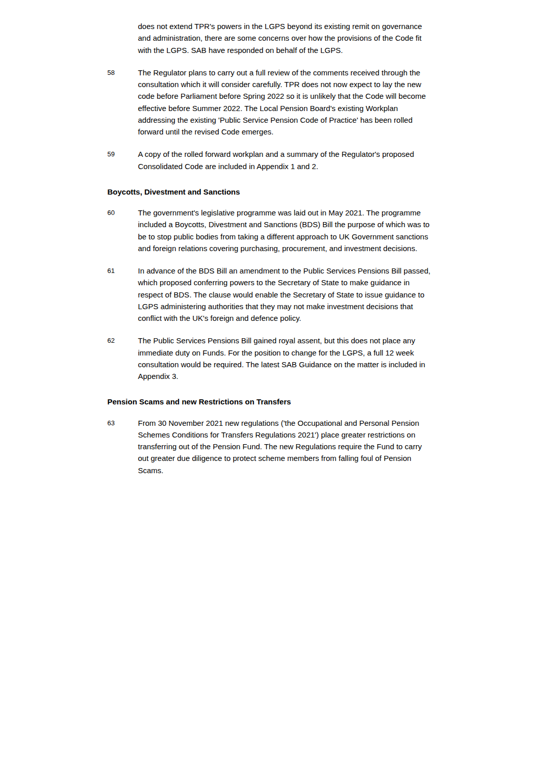does not extend TPR's powers in the LGPS beyond its existing remit on governance and administration, there are some concerns over how the provisions of the Code fit with the LGPS. SAB have responded on behalf of the LGPS.
58
The Regulator plans to carry out a full review of the comments received through the consultation which it will consider carefully. TPR does not now expect to lay the new code before Parliament before Spring 2022 so it is unlikely that the Code will become effective before Summer 2022. The Local Pension Board's existing Workplan addressing the existing 'Public Service Pension Code of Practice' has been rolled forward until the revised Code emerges.
59
A copy of the rolled forward workplan and a summary of the Regulator's proposed Consolidated Code are included in Appendix 1 and 2.
Boycotts, Divestment and Sanctions
60
The government's legislative programme was laid out in May 2021. The programme included a Boycotts, Divestment and Sanctions (BDS) Bill the purpose of which was to be to stop public bodies from taking a different approach to UK Government sanctions and foreign relations covering purchasing, procurement, and investment decisions.
61
In advance of the BDS Bill an amendment to the Public Services Pensions Bill passed, which proposed conferring powers to the Secretary of State to make guidance in respect of BDS. The clause would enable the Secretary of State to issue guidance to LGPS administering authorities that they may not make investment decisions that conflict with the UK's foreign and defence policy.
62
The Public Services Pensions Bill gained royal assent, but this does not place any immediate duty on Funds. For the position to change for the LGPS, a full 12 week consultation would be required. The latest SAB Guidance on the matter is included in Appendix 3.
Pension Scams and new Restrictions on Transfers
63
From 30 November 2021 new regulations ('the Occupational and Personal Pension Schemes Conditions for Transfers Regulations 2021') place greater restrictions on transferring out of the Pension Fund. The new Regulations require the Fund to carry out greater due diligence to protect scheme members from falling foul of Pension Scams.